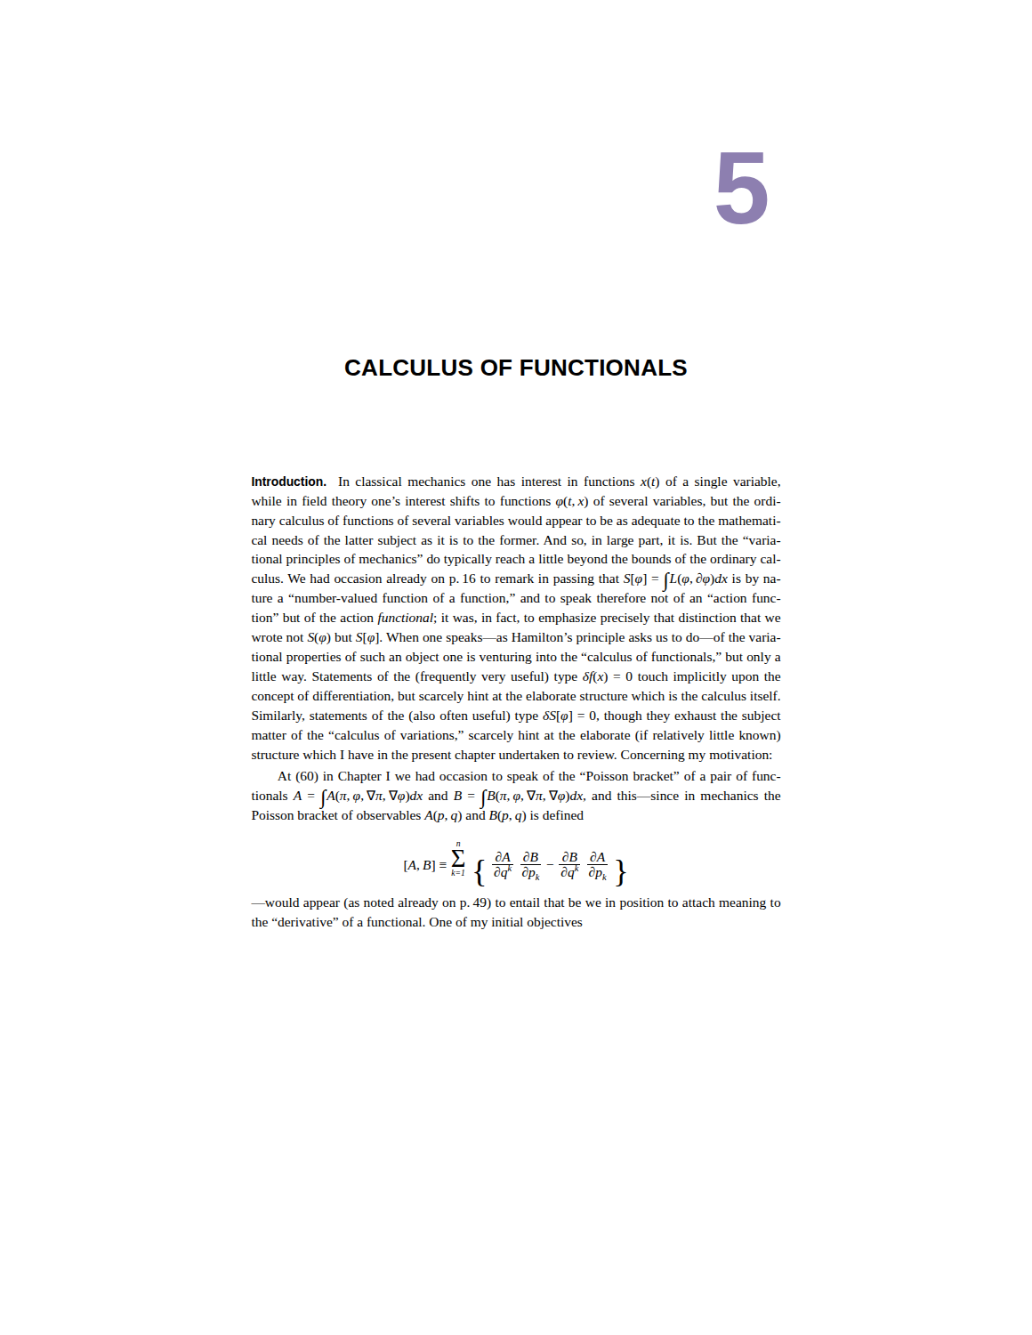5
CALCULUS OF FUNCTIONALS
Introduction. In classical mechanics one has interest in functions x(t) of a single variable, while in field theory one’s interest shifts to functions φ(t, x) of several variables, but the ordinary calculus of functions of several variables would appear to be as adequate to the mathematical needs of the latter subject as it is to the former. And so, in large part, it is. But the “variational principles of mechanics” do typically reach a little beyond the bounds of the ordinary calculus. We had occasion already on p. 16 to remark in passing that S[φ] = ∫L(φ, ∂φ)dx is by nature a “number-valued function of a function,” and to speak therefore not of an “action function” but of the action functional; it was, in fact, to emphasize precisely that distinction that we wrote not S(φ) but S[φ]. When one speaks—as Hamilton’s principle asks us to do—of the variational properties of such an object one is venturing into the “calculus of functionals,” but only a little way. Statements of the (frequently very useful) type δf(x) = 0 touch implicitly upon the concept of differentiation, but scarcely hint at the elaborate structure which is the calculus itself. Similarly, statements of the (also often useful) type δS[φ] = 0, though they exhaust the subject matter of the “calculus of variations,” scarcely hint at the elaborate (if relatively little known) structure which I have in the present chapter undertaken to review. Concerning my motivation:
At (60) in Chapter I we had occasion to speak of the “Poisson bracket” of a pair of functionals A = ∫A(π, φ, ∇π, ∇φ)dx and B = ∫B(π, φ, ∇π, ∇φ)dx, and this—since in mechanics the Poisson bracket of observables A(p, q) and B(p, q) is defined
[A, B] ≡ nΣk=1 { ∂A∂qk ∂B∂pk − ∂B∂qk ∂A∂pk }
—would appear (as noted already on p. 49) to entail that be we in position to attach meaning to the “derivative” of a functional. One of my initial objectives